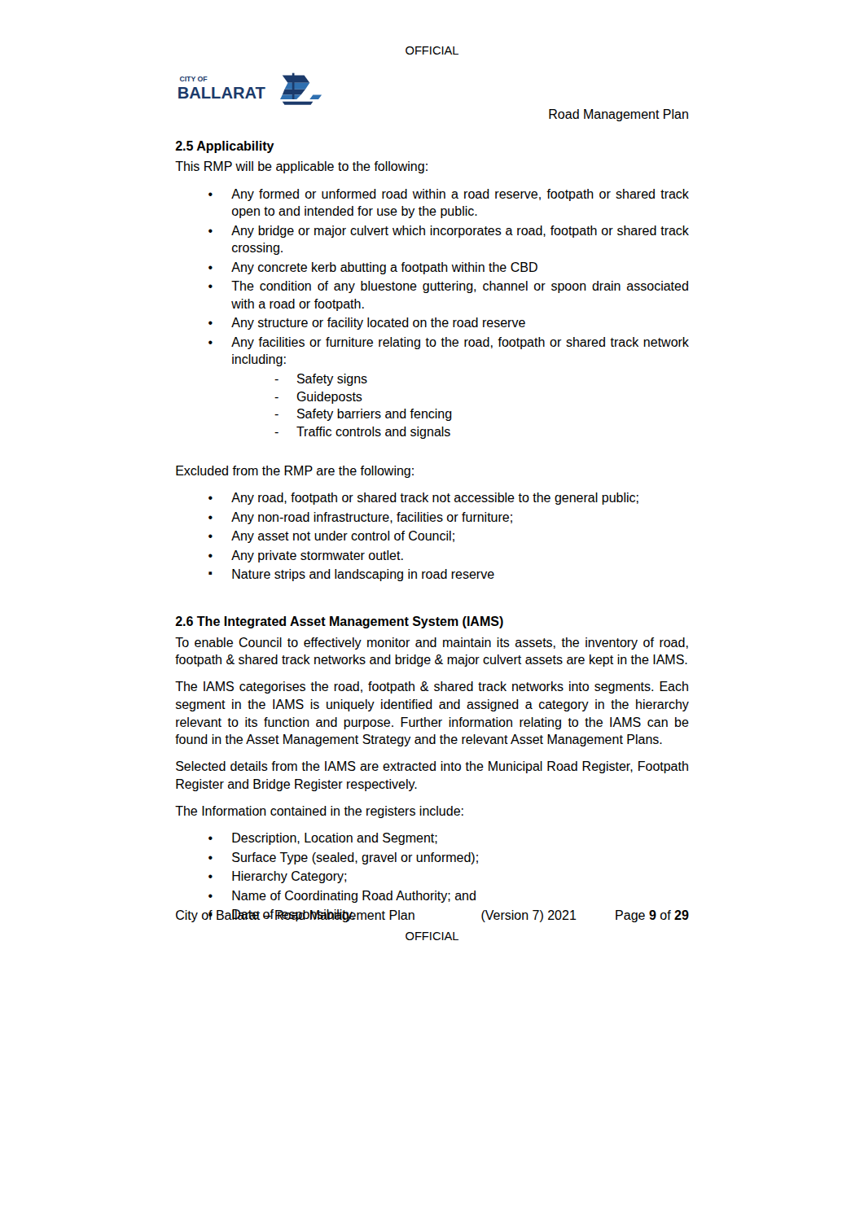OFFICIAL
CITY OF BALLARAT
Road Management Plan
2.5 Applicability
This RMP will be applicable to the following:
Any formed or unformed road within a road reserve, footpath or shared track open to and intended for use by the public.
Any bridge or major culvert which incorporates a road, footpath or shared track crossing.
Any concrete kerb abutting a footpath within the CBD
The condition of any bluestone guttering, channel or spoon drain associated with a road or footpath.
Any structure or facility located on the road reserve
Any facilities or furniture relating to the road, footpath or shared track network including:
Safety signs
Guideposts
Safety barriers and fencing
Traffic controls and signals
Excluded from the RMP are the following:
Any road, footpath or shared track not accessible to the general public;
Any non-road infrastructure, facilities or furniture;
Any asset not under control of Council;
Any private stormwater outlet.
Nature strips and landscaping in road reserve
2.6 The Integrated Asset Management System (IAMS)
To enable Council to effectively monitor and maintain its assets, the inventory of road, footpath & shared track networks and bridge & major culvert assets are kept in the IAMS.
The IAMS categorises the road, footpath & shared track networks into segments. Each segment in the IAMS is uniquely identified and assigned a category in the hierarchy relevant to its function and purpose. Further information relating to the IAMS can be found in the Asset Management Strategy and the relevant Asset Management Plans.
Selected details from the IAMS are extracted into the Municipal Road Register, Footpath Register and Bridge Register respectively.
The Information contained in the registers include:
Description, Location and Segment;
Surface Type (sealed, gravel or unformed);
Hierarchy Category;
Name of Coordinating Road Authority; and
Date of responsibility.
City of Ballarat – Road Management Plan (Version 7) 2021 Page 9 of 29
OFFICIAL